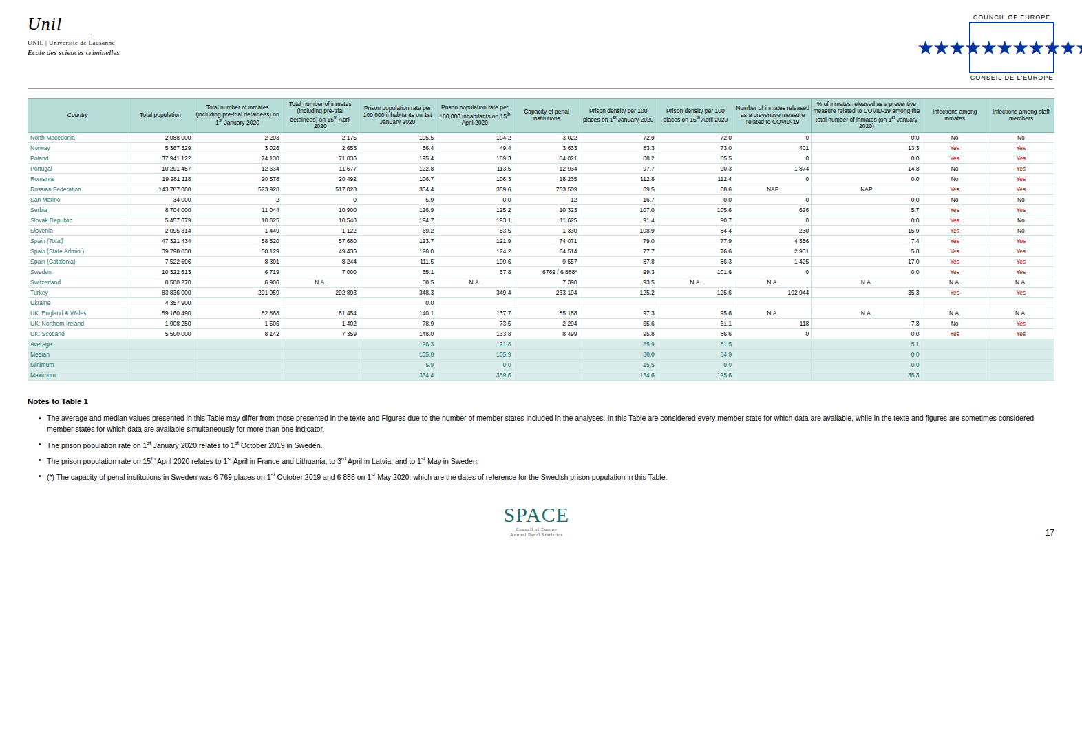Unil
UNIL | Université de Lausanne
Ecole des sciences criminelles
COUNCIL OF EUROPE
★★★★★★★★★★★★
CONSEIL DE L'EUROPE
| Country | Total population | Total number of inmates (including pre-trial detainees) on 1 st January 2020 | Total number of inmates (including pre-trial detainees) on 15 th April 2020 | Prison population rate per 100,000 inhabitants on 1st January 2020 | Prison population rate per 100,000 inhabitants on 15 th April 2020 | Capacity of penal institutions | Prison density per 100 places on 1 st January 2020 | Prison density per 100 places on 15 th April 2020 | Number of inmates released as a preventive measure related to COVID-19 | % of inmates released as a preventive measure related to COVID-19 among the total number of inmates (on 1 st January 2020) | Infections among inmates | Infections among staff members |
| --- | --- | --- | --- | --- | --- | --- | --- | --- | --- | --- | --- | --- |
| North Macedonia | 2 088 000 | 2 203 | 2 175 | 105.5 | 104.2 | 3 022 | 72.9 | 72.0 | 0 | 0.0 | No | No |
| Norway | 5 367 329 | 3 026 | 2 653 | 56.4 | 49.4 | 3 633 | 83.3 | 73.0 | 401 | 13.3 | Yes | Yes |
| Poland | 37 941 122 | 74 130 | 71 836 | 195.4 | 189.3 | 84 021 | 88.2 | 85.5 | 0 | 0.0 | Yes | Yes |
| Portugal | 10 291 457 | 12 634 | 11 677 | 122.8 | 113.5 | 12 934 | 97.7 | 90.3 | 1 874 | 14.8 | No | Yes |
| Romania | 19 281 118 | 20 578 | 20 492 | 106.7 | 106.3 | 18 235 | 112.8 | 112.4 | 0 | 0.0 | No | Yes |
| Russian Federation | 143 787 000 | 523 928 | 517 028 | 364.4 | 359.6 | 753 509 | 69.5 | 68.6 | NAP | NAP | Yes | Yes |
| San Marino | 34 000 | 2 | 0 | 5.9 | 0.0 | 12 | 16.7 | 0.0 | 0 | 0.0 | No | No |
| Serbia | 8 704 000 | 11 044 | 10 900 | 126.9 | 125.2 | 10 323 | 107.0 | 105.6 | 626 | 5.7 | Yes | Yes |
| Slovak Republic | 5 457 679 | 10 625 | 10 540 | 194.7 | 193.1 | 11 625 | 91.4 | 90.7 | 0 | 0.0 | Yes | No |
| Slovenia | 2 095 314 | 1 449 | 1 122 | 69.2 | 53.5 | 1 330 | 108.9 | 84.4 | 230 | 15.9 | Yes | No |
| Spain (Total) | 47 321 434 | 58 520 | 57 680 | 123.7 | 121.9 | 74 071 | 79.0 | 77.9 | 4 356 | 7.4 | Yes | Yes |
| Spain (State Admin.) | 39 798 838 | 50 129 | 49 436 | 126.0 | 124.2 | 64 514 | 77.7 | 76.6 | 2 931 | 5.8 | Yes | Yes |
| Spain (Catalonia) | 7 522 596 | 8 391 | 8 244 | 111.5 | 109.6 | 9 557 | 87.8 | 86.3 | 1 425 | 17.0 | Yes | Yes |
| Sweden | 10 322 613 | 6 719 | 7 000 | 65.1 | 67.8 | 6769 / 6 888* | 99.3 | 101.6 | 0 | 0.0 | Yes | Yes |
| Switzerland | 8 580 270 | 6 906 | N.A. | 80.5 | N.A. | 7 390 | 93.5 | N.A. | N.A. | N.A. | N.A. | N.A. |
| Turkey | 83 836 000 | 291 959 | 292 893 | 348.3 | 349.4 | 233 194 | 125.2 | 125.6 | 102 944 | 35.3 | Yes | Yes |
| Ukraine | 4 357 900 | | | 0.0 | | | | | | | | |
| UK: England & Wales | 59 160 490 | 82 868 | 81 454 | 140.1 | 137.7 | 85 188 | 97.3 | 95.6 | N.A. | N.A. | N.A. | N.A. |
| UK: Northern Ireland | 1 908 250 | 1 506 | 1 402 | 78.9 | 73.5 | 2 294 | 65.6 | 61.1 | 118 | 7.8 | No | Yes |
| UK: Scotland | 5 500 000 | 8 142 | 7 359 | 148.0 | 133.8 | 8 499 | 95.8 | 86.6 | 0 | 0.0 | Yes | Yes |
| Average | | | | 126.3 | 121.8 | | 85.9 | 81.5 | | 5.1 | | |
| Median | | | | 105.8 | 105.9 | | 88.0 | 84.9 | | 0.0 | | |
| Minimum | | | | 5.9 | 0.0 | | 15.5 | 0.0 | | 0.0 | | |
| Maximum | | | | 364.4 | 359.6 | | 134.6 | 125.6 | | 35.3 | | |
Notes to Table 1
The average and median values presented in this Table may differ from those presented in the texte and Figures due to the number of member states included in the analyses. In this Table are considered every member state for which data are available, while in the texte and figures are sometimes considered member states for which data are available simultaneously for more than one indicator.
The prison population rate on 1st January 2020 relates to 1st October 2019 in Sweden.
The prison population rate on 15th April 2020 relates to 1st April in France and Lithuania, to 3rd April in Latvia, and to 1st May in Sweden.
(*) The capacity of penal institutions in Sweden was 6 769 places on 1st October 2019 and 6 888 on 1st May 2020, which are the dates of reference for the Swedish prison population in this Table.
SPACE
Council of Europe
Annual Penal Statistics
17